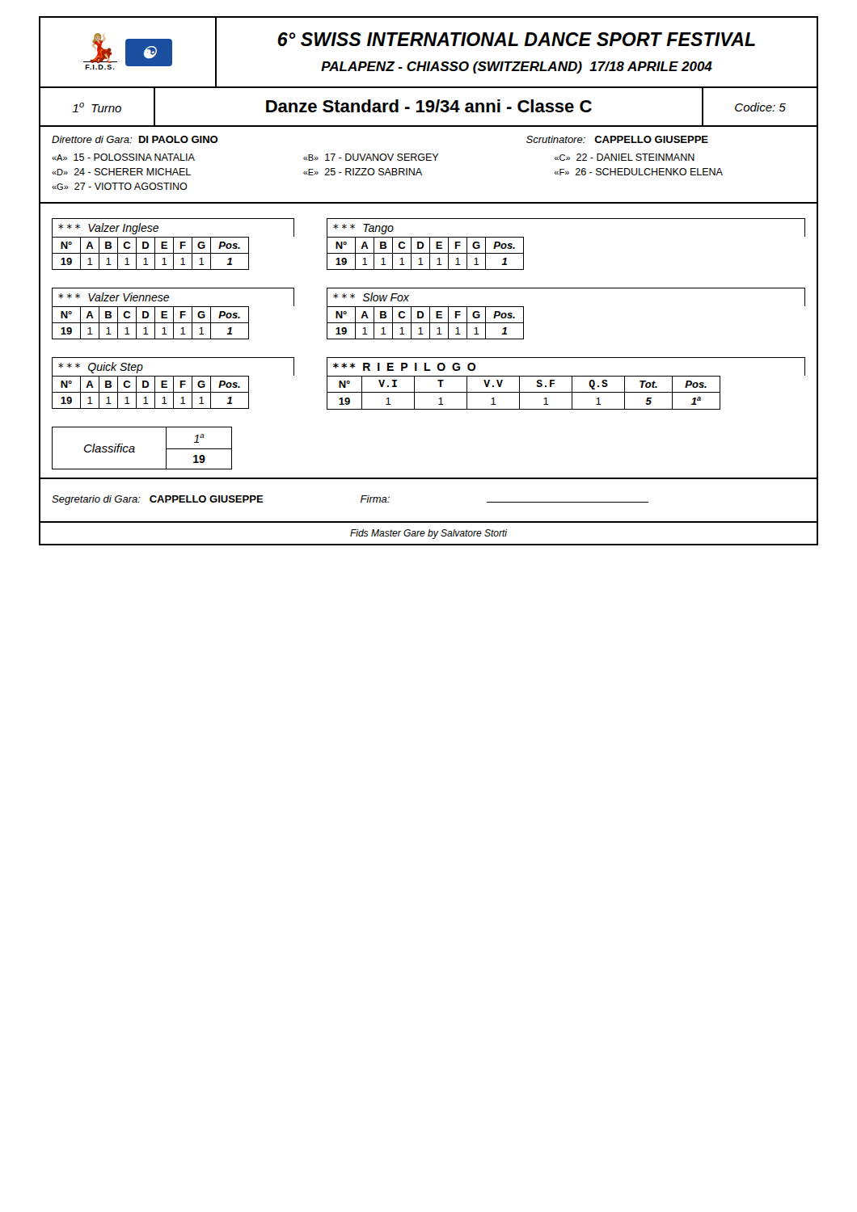💃🏼
F.I.D.S.
☯
6° SWISS INTERNATIONAL DANCE SPORT FESTIVAL
PALAPENZ - CHIASSO (SWITZERLAND) 17/18 APRILE 2004
1o Turno
Danze Standard - 19/34 anni - Classe C
Codice: 5
Direttore di Gara: DI PAOLO GINO
Scrutinatore: CAPPELLO GIUSEPPE
«A» 15 - POLOSSINA NATALIA
«B» 17 - DUVANOV SERGEY
«C» 22 - DANIEL STEINMANN
«D» 24 - SCHERER MICHAEL
«E» 25 - RIZZO SABRINA
«F» 26 - SCHEDULCHENKO ELENA
«G» 27 - VIOTTO AGOSTINO
***Valzer Inglese
| N° | A | B | C | D | E | F | G | Pos. |
| --- | --- | --- | --- | --- | --- | --- | --- | --- |
| 19 | 1 | 1 | 1 | 1 | 1 | 1 | 1 | 1 |
***Valzer Viennese
| N° | A | B | C | D | E | F | G | Pos. |
| --- | --- | --- | --- | --- | --- | --- | --- | --- |
| 19 | 1 | 1 | 1 | 1 | 1 | 1 | 1 | 1 |
***Quick Step
| N° | A | B | C | D | E | F | G | Pos. |
| --- | --- | --- | --- | --- | --- | --- | --- | --- |
| 19 | 1 | 1 | 1 | 1 | 1 | 1 | 1 | 1 |
| Classifica | 1 a |
| 19 |
***Tango
| N° | A | B | C | D | E | F | G | Pos. |
| --- | --- | --- | --- | --- | --- | --- | --- | --- |
| 19 | 1 | 1 | 1 | 1 | 1 | 1 | 1 | 1 |
***Slow Fox
| N° | A | B | C | D | E | F | G | Pos. |
| --- | --- | --- | --- | --- | --- | --- | --- | --- |
| 19 | 1 | 1 | 1 | 1 | 1 | 1 | 1 | 1 |
***R I E P I L O G O
| N° | V.I | T | V.V | S.F | Q.S | Tot. | Pos. |
| --- | --- | --- | --- | --- | --- | --- | --- |
| 19 | 1 | 1 | 1 | 1 | 1 | 5 | 1 a |
Segretario di Gara: CAPPELLO GIUSEPPE
Firma:
Fids Master Gare by Salvatore Storti